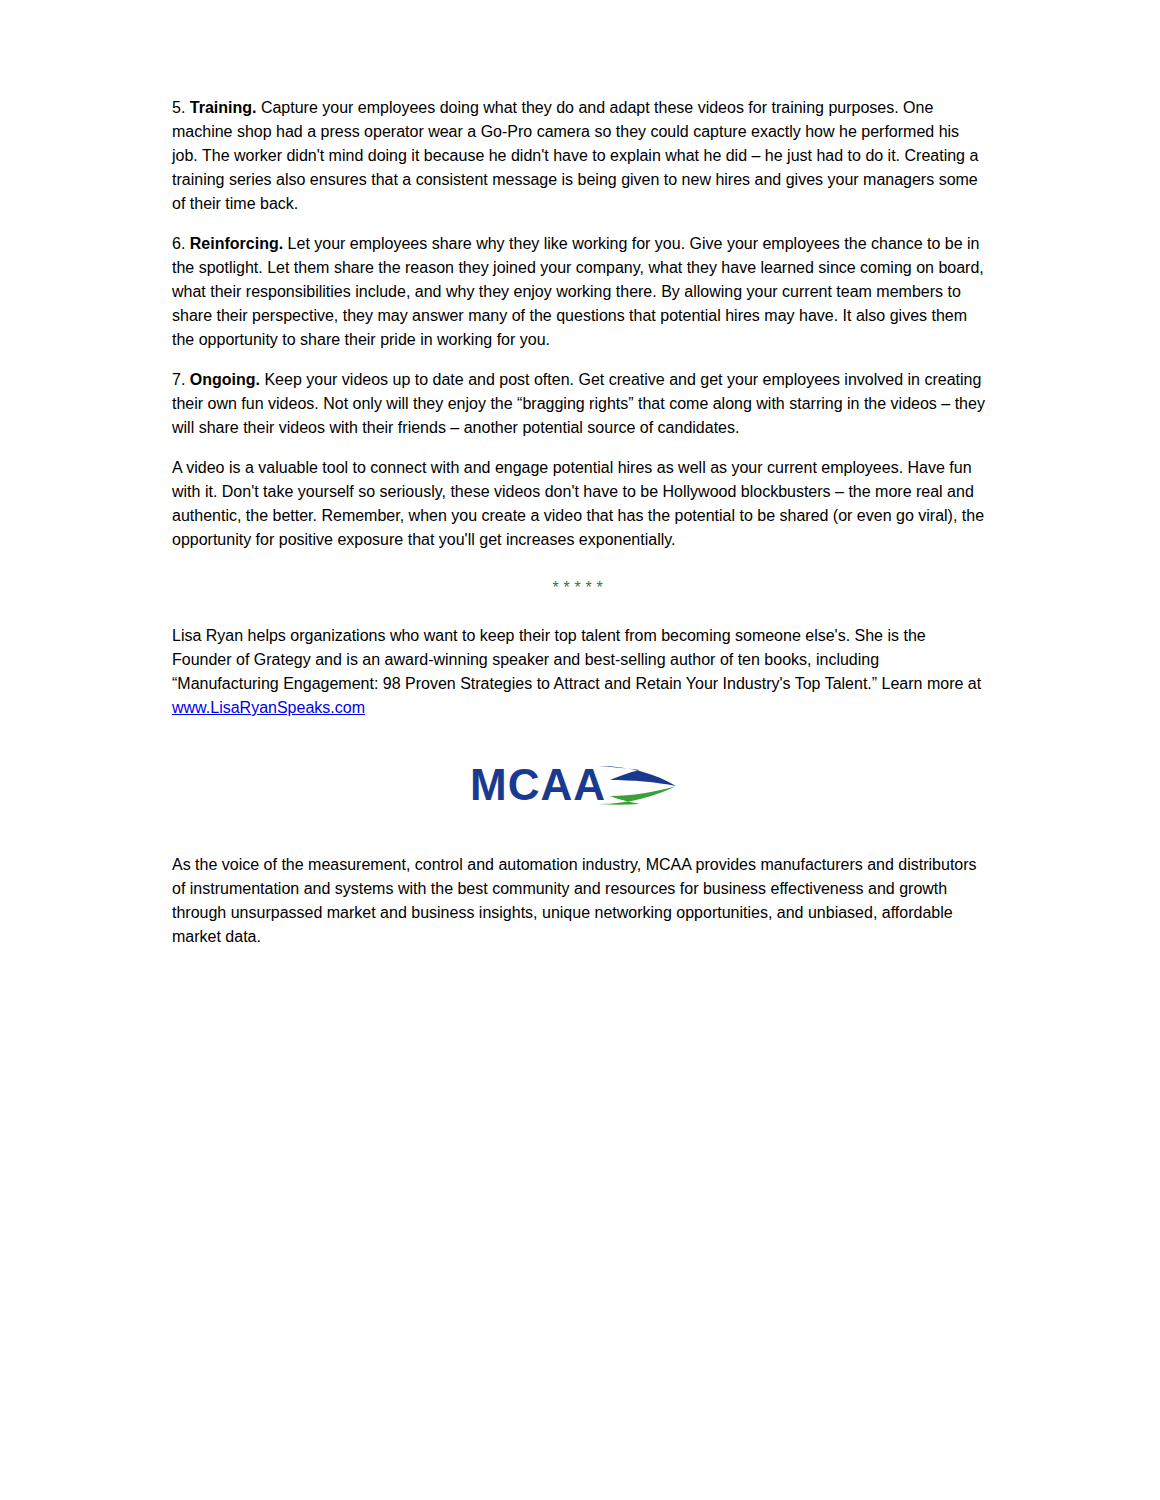5. Training. Capture your employees doing what they do and adapt these videos for training purposes. One machine shop had a press operator wear a Go-Pro camera so they could capture exactly how he performed his job. The worker didn't mind doing it because he didn't have to explain what he did – he just had to do it. Creating a training series also ensures that a consistent message is being given to new hires and gives your managers some of their time back.
6. Reinforcing. Let your employees share why they like working for you. Give your employees the chance to be in the spotlight. Let them share the reason they joined your company, what they have learned since coming on board, what their responsibilities include, and why they enjoy working there. By allowing your current team members to share their perspective, they may answer many of the questions that potential hires may have. It also gives them the opportunity to share their pride in working for you.
7. Ongoing. Keep your videos up to date and post often. Get creative and get your employees involved in creating their own fun videos. Not only will they enjoy the “bragging rights” that come along with starring in the videos – they will share their videos with their friends – another potential source of candidates.
A video is a valuable tool to connect with and engage potential hires as well as your current employees. Have fun with it. Don't take yourself so seriously, these videos don't have to be Hollywood blockbusters – the more real and authentic, the better. Remember, when you create a video that has the potential to be shared (or even go viral), the opportunity for positive exposure that you'll get increases exponentially.
*****
Lisa Ryan helps organizations who want to keep their top talent from becoming someone else's. She is the Founder of Grategy and is an award-winning speaker and best-selling author of ten books, including “Manufacturing Engagement: 98 Proven Strategies to Attract and Retain Your Industry's Top Talent.” Learn more at www.LisaRyanSpeaks.com
MCAA
As the voice of the measurement, control and automation industry, MCAA provides manufacturers and distributors of instrumentation and systems with the best community and resources for business effectiveness and growth through unsurpassed market and business insights, unique networking opportunities, and unbiased, affordable market data.